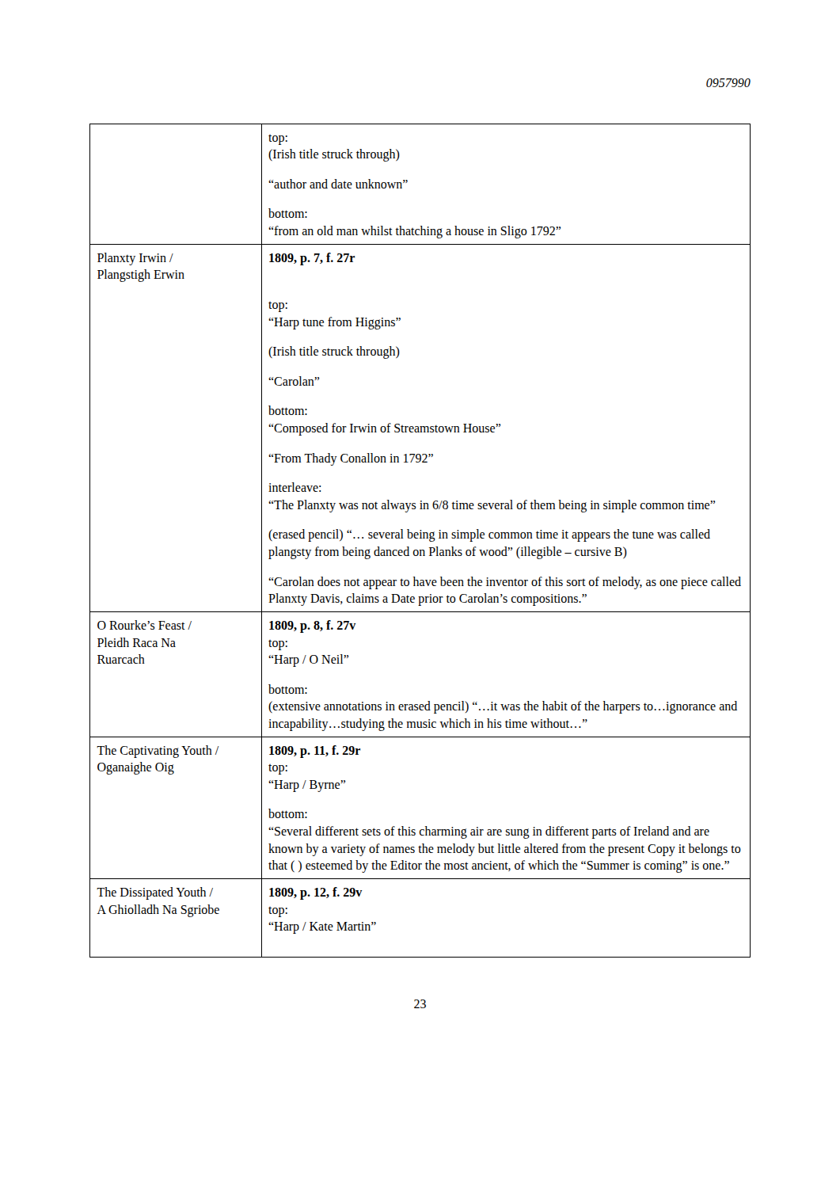0957990
| | top: (Irish title struck through) “author and date unknown” bottom: “from an old man whilst thatching a house in Sligo 1792” |
| Planxty Irwin / Plangstigh Erwin | 1809, p. 7, f. 27r top: “Harp tune from Higgins” (Irish title struck through) “Carolan” bottom: “Composed for Irwin of Streamstown House” “From Thady Conallon in 1792” interleave: “The Planxty was not always in 6/8 time several of them being in simple common time” (erased pencil) “… several being in simple common time it appears the tune was called plangsty from being danced on Planks of wood” (illegible – cursive B) “Carolan does not appear to have been the inventor of this sort of melody, as one piece called Planxty Davis, claims a Date prior to Carolan’s compositions.” |
| O Rourke’s Feast / Pleidh Raca Na Ruarcach | 1809, p. 8, f. 27v top: “Harp / O Neil” bottom: (extensive annotations in erased pencil) “…it was the habit of the harpers to…ignorance and incapability…studying the music which in his time without…” |
| The Captivating Youth / Oganaighe Oig | 1809, p. 11, f. 29r top: “Harp / Byrne” bottom: “Several different sets of this charming air are sung in different parts of Ireland and are known by a variety of names the melody but little altered from the present Copy it belongs to that ( ) esteemed by the Editor the most ancient, of which the “Summer is coming” is one.” |
| The Dissipated Youth / A Ghiolladh Na Sgriobe | 1809, p. 12, f. 29v top: “Harp / Kate Martin” |
23